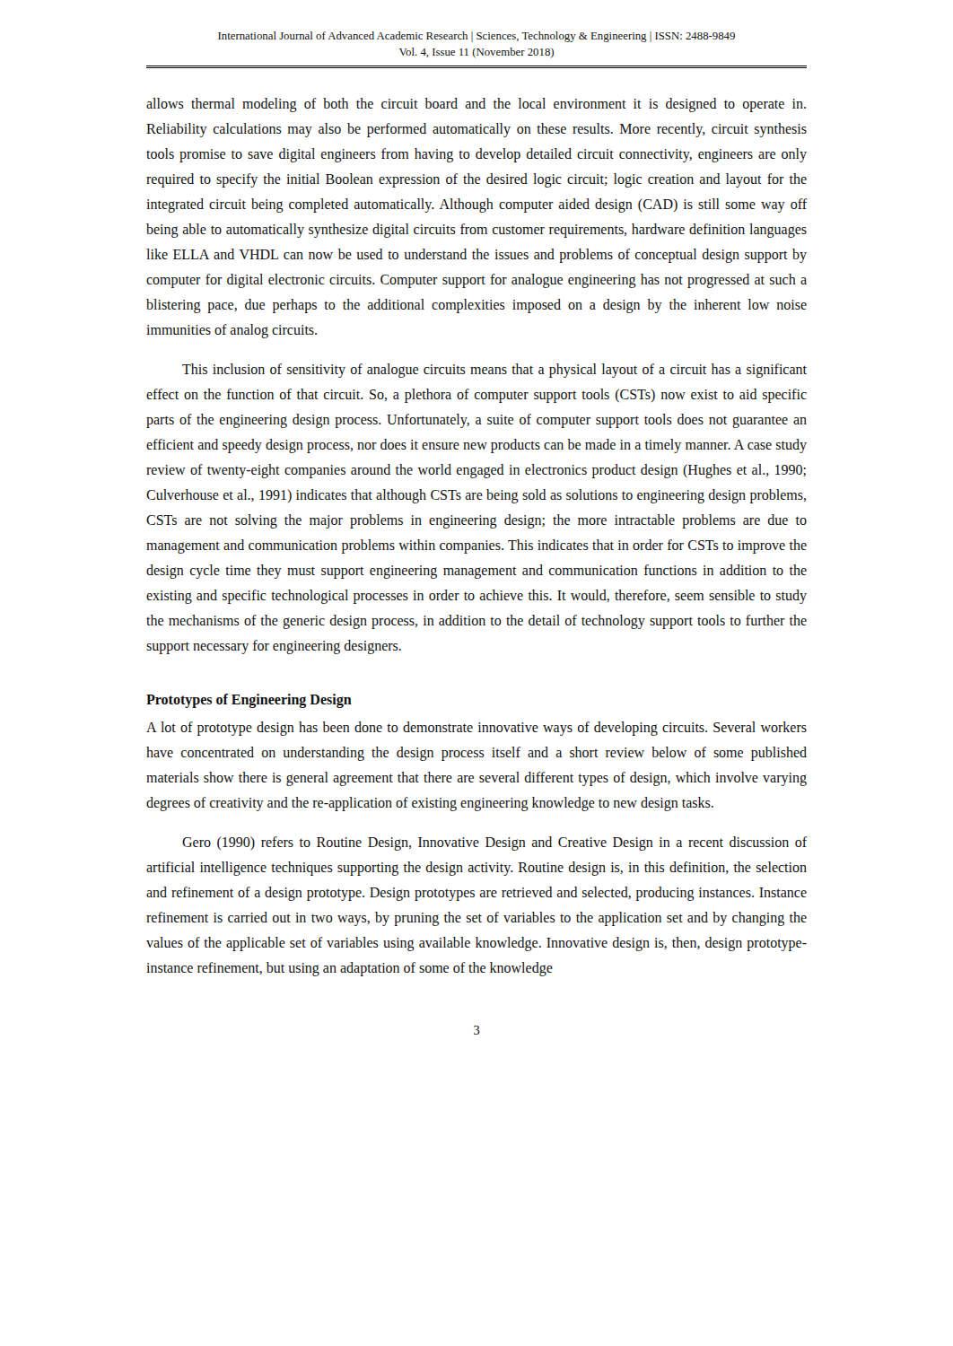International Journal of Advanced Academic Research | Sciences, Technology & Engineering | ISSN: 2488-9849 Vol. 4, Issue 11 (November 2018)
allows thermal modeling of both the circuit board and the local environment it is designed to operate in. Reliability calculations may also be performed automatically on these results. More recently, circuit synthesis tools promise to save digital engineers from having to develop detailed circuit connectivity, engineers are only required to specify the initial Boolean expression of the desired logic circuit; logic creation and layout for the integrated circuit being completed automatically. Although computer aided design (CAD) is still some way off being able to automatically synthesize digital circuits from customer requirements, hardware definition languages like ELLA and VHDL can now be used to understand the issues and problems of conceptual design support by computer for digital electronic circuits. Computer support for analogue engineering has not progressed at such a blistering pace, due perhaps to the additional complexities imposed on a design by the inherent low noise immunities of analog circuits.
This inclusion of sensitivity of analogue circuits means that a physical layout of a circuit has a significant effect on the function of that circuit. So, a plethora of computer support tools (CSTs) now exist to aid specific parts of the engineering design process. Unfortunately, a suite of computer support tools does not guarantee an efficient and speedy design process, nor does it ensure new products can be made in a timely manner. A case study review of twenty-eight companies around the world engaged in electronics product design (Hughes et al., 1990; Culverhouse et al., 1991) indicates that although CSTs are being sold as solutions to engineering design problems, CSTs are not solving the major problems in engineering design; the more intractable problems are due to management and communication problems within companies. This indicates that in order for CSTs to improve the design cycle time they must support engineering management and communication functions in addition to the existing and specific technological processes in order to achieve this. It would, therefore, seem sensible to study the mechanisms of the generic design process, in addition to the detail of technology support tools to further the support necessary for engineering designers.
Prototypes of Engineering Design
A lot of prototype design has been done to demonstrate innovative ways of developing circuits. Several workers have concentrated on understanding the design process itself and a short review below of some published materials show there is general agreement that there are several different types of design, which involve varying degrees of creativity and the re-application of existing engineering knowledge to new design tasks.
Gero (1990) refers to Routine Design, Innovative Design and Creative Design in a recent discussion of artificial intelligence techniques supporting the design activity. Routine design is, in this definition, the selection and refinement of a design prototype. Design prototypes are retrieved and selected, producing instances. Instance refinement is carried out in two ways, by pruning the set of variables to the application set and by changing the values of the applicable set of variables using available knowledge. Innovative design is, then, design prototype- instance refinement, but using an adaptation of some of the knowledge
3